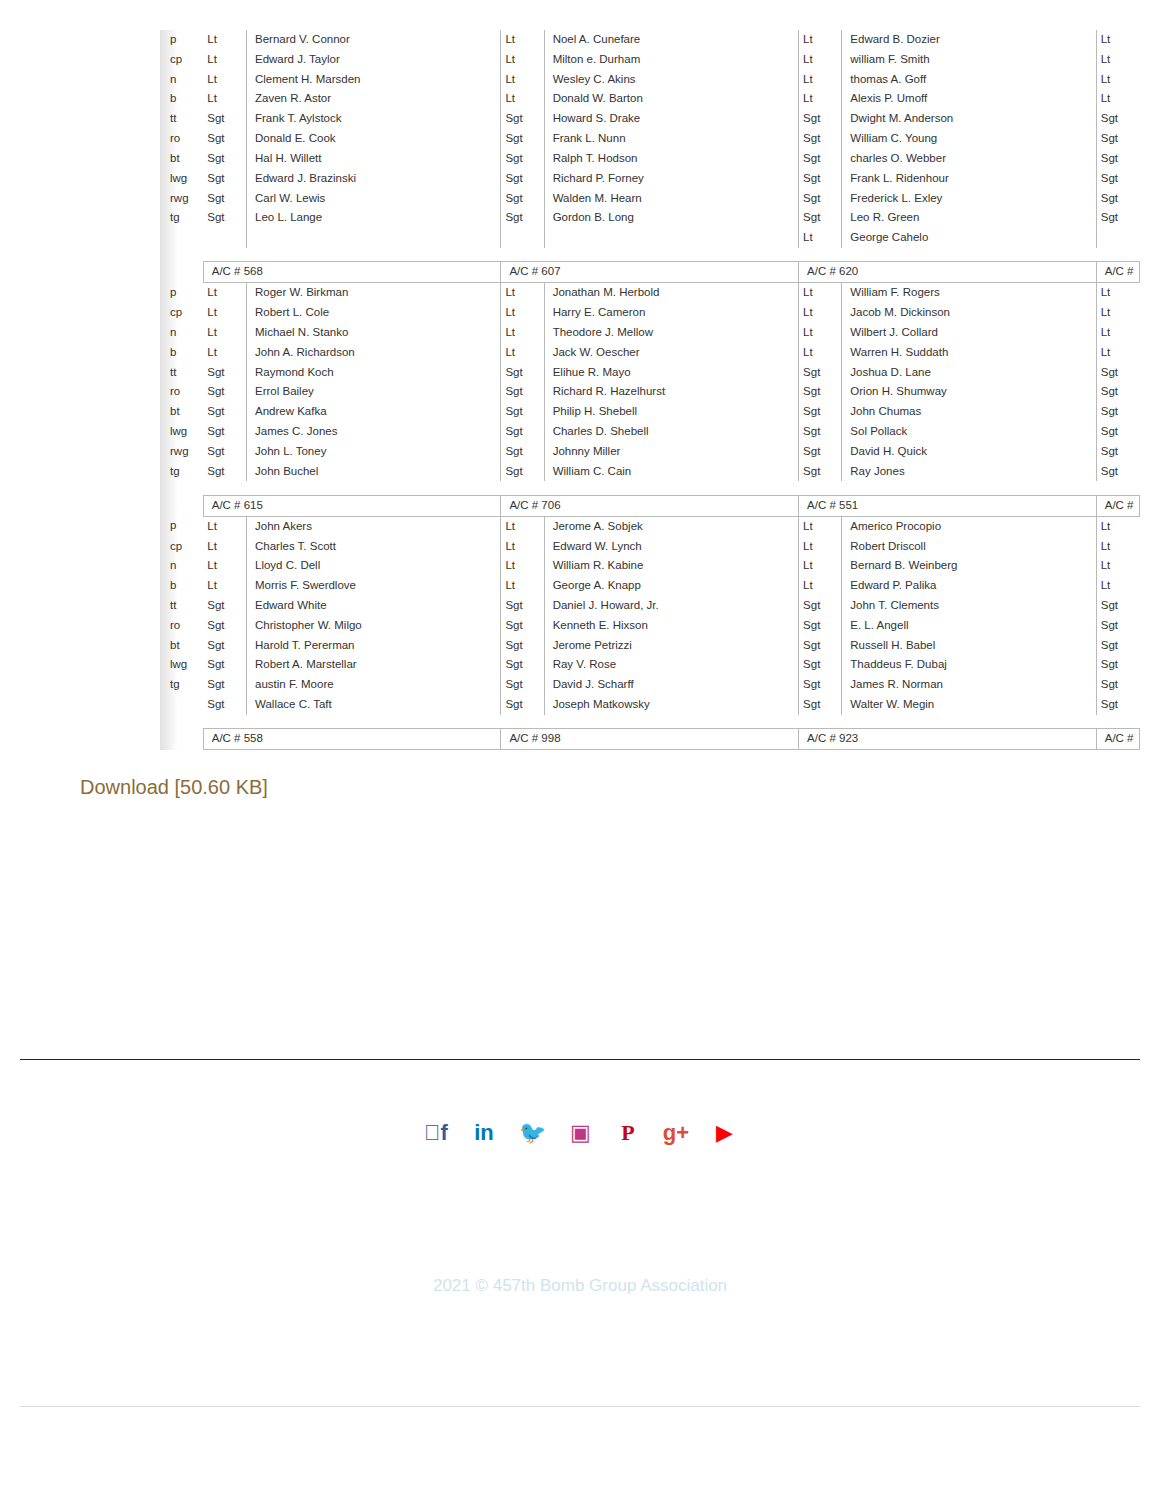| p | Lt | Bernard V. Connor | Lt | Noel A. Cunefare | Lt | Edward B. Dozier | Lt |
| cp | Lt | Edward J. Taylor | Lt | Milton e. Durham | Lt | william F. Smith | Lt |
| n | Lt | Clement H. Marsden | Lt | Wesley C. Akins | Lt | thomas A. Goff | Lt |
| b | Lt | Zaven R. Astor | Lt | Donald W. Barton | Lt | Alexis P. Umoff | Lt |
| tt | Sgt | Frank T. Aylstock | Sgt | Howard S. Drake | Sgt | Dwight M. Anderson | Sgt |
| ro | Sgt | Donald E. Cook | Sgt | Frank L. Nunn | Sgt | William C. Young | Sgt |
| bt | Sgt | Hal H. Willett | Sgt | Ralph T. Hodson | Sgt | charles O. Webber | Sgt |
| lwg | Sgt | Edward J. Brazinski | Sgt | Richard P. Forney | Sgt | Frank L. Ridenhour | Sgt |
| rwg | Sgt | Carl W. Lewis | Sgt | Walden M. Hearn | Sgt | Frederick L. Exley | Sgt |
| tg | Sgt | Leo L. Lange | Sgt | Gordon B. Long | Sgt | Leo R. Green | Sgt |
| | | | | | Lt | George Cahelo | |
| | A/C # 568 | A/C # 607 | A/C # 620 | A/C # |
| p | Lt | Roger W. Birkman | Lt | Jonathan M. Herbold | Lt | William F. Rogers | Lt |
| cp | Lt | Robert L. Cole | Lt | Harry E. Cameron | Lt | Jacob M. Dickinson | Lt |
| n | Lt | Michael N. Stanko | Lt | Theodore J. Mellow | Lt | Wilbert J. Collard | Lt |
| b | Lt | John A. Richardson | Lt | Jack W. Oescher | Lt | Warren H. Suddath | Lt |
| tt | Sgt | Raymond Koch | Sgt | Elihue R. Mayo | Sgt | Joshua D. Lane | Sgt |
| ro | Sgt | Errol Bailey | Sgt | Richard R. Hazelhurst | Sgt | Orion H. Shumway | Sgt |
| bt | Sgt | Andrew Kafka | Sgt | Philip H. Shebell | Sgt | John Chumas | Sgt |
| lwg | Sgt | James C. Jones | Sgt | Charles D. Shebell | Sgt | Sol Pollack | Sgt |
| rwg | Sgt | John L. Toney | Sgt | Johnny Miller | Sgt | David H. Quick | Sgt |
| tg | Sgt | John Buchel | Sgt | William C. Cain | Sgt | Ray Jones | Sgt |
| | A/C # 615 | A/C # 706 | A/C # 551 | A/C # |
| p | Lt | John Akers | Lt | Jerome A. Sobjek | Lt | Americo Procopio | Lt |
| cp | Lt | Charles T. Scott | Lt | Edward W. Lynch | Lt | Robert Driscoll | Lt |
| n | Lt | Lloyd C. Dell | Lt | William R. Kabine | Lt | Bernard B. Weinberg | Lt |
| b | Lt | Morris F. Swerdlove | Lt | George A. Knapp | Lt | Edward P. Palika | Lt |
| tt | Sgt | Edward White | Sgt | Daniel J. Howard, Jr. | Sgt | John T. Clements | Sgt |
| ro | Sgt | Christopher W. Milgo | Sgt | Kenneth E. Hixson | Sgt | E. L. Angell | Sgt |
| bt | Sgt | Harold T. Pererman | Sgt | Jerome Petrizzi | Sgt | Russell H. Babel | Sgt |
| lwg | Sgt | Robert A. Marstellar | Sgt | Ray V. Rose | Sgt | Thaddeus F. Dubaj | Sgt |
| tg | Sgt | austin F. Moore | Sgt | David J. Scharff | Sgt | James R. Norman | Sgt |
| | Sgt | Wallace C. Taft | Sgt | Joseph Matkowsky | Sgt | Walter W. Megin | Sgt |
| | A/C # 558 | A/C # 998 | A/C # 923 | A/C # |
Download [50.60 KB]
f in 🐦 ▣ P g+ ▶
2021 © 457th Bomb Group Association